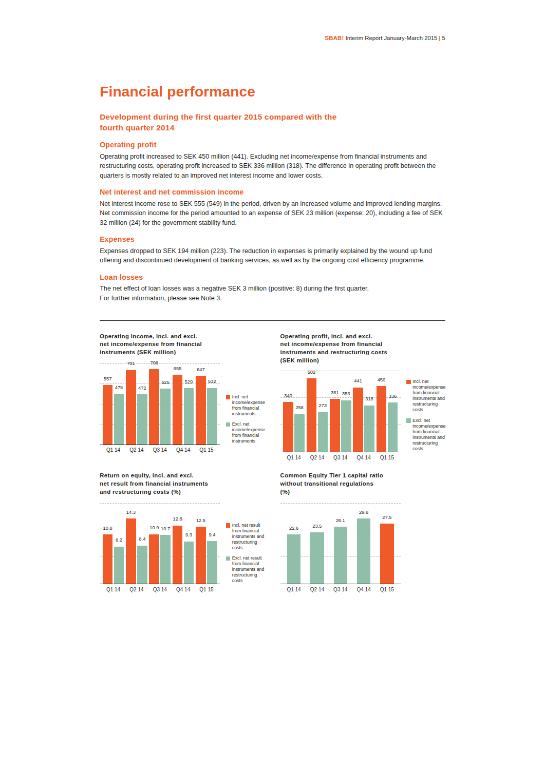SBAB! Interim Report January-March 2015 | 5
Financial performance
Development during the first quarter 2015 compared with the
fourth quarter 2014
Operating profit
Operating profit increased to SEK 450 million (441). Excluding net income/expense from financial instruments and restructuring costs, operating profit increased to SEK 336 million (318). The difference in operating profit between the quarters is mostly related to an improved net interest income and lower costs.
Net interest and net commission income
Net interest income rose to SEK 555 (549) in the period, driven by an increased volume and improved lending margins. Net commission income for the period amounted to an expense of SEK 23 million (expense: 20), including a fee of SEK 32 million (24) for the government stability fund.
Expenses
Expenses dropped to SEK 194 million (223). The reduction in expenses is primarily explained by the wound up fund offering and discontinued development of banking services, as well as by the ongoing cost efficiency programme.
Loan losses
The net effect of loan losses was a negative SEK 3 million (positive: 8) during the first quarter.
For further information, please see Note 3.
Operating income, incl. and excl.
net income/expense from financial
instruments (SEK million)
557
475
701
472
708
525
655
529
647
532
Q1 14 Q2 14 Q3 14 Q4 14 Q1 15
Incl. net income/expense from financial instruments
Excl. net income/expense from financial instruments
Operating profit, incl. and excl.
net income/expense from financial
instruments and restructuring costs
(SEK million)
340
258
502
273
361
353
441
318
450
336
Q1 14 Q2 14 Q3 14 Q4 14 Q1 15
Incl. net income/expense from financial instruments and restructuring costs
Excl. net income/expense from financial instruments and restructuring costs
Return on equity, incl. and excl.
net result from financial instruments
and restructuring costs (%)
10.8
8.2
14.3
8.4
10.9
10.7
12.8
9.3
12.5
9.4
Q1 14 Q2 14 Q3 14 Q4 14 Q1 15
Incl. net result from financial instruments and restructuring costs
Excl. net result from financial instruments and restructuring costs
Common Equity Tier 1 capital ratio
without transitional regulations
(%)
22.6
23.5
26.1
29.8
27.5
Q1 14 Q2 14 Q3 14 Q4 14 Q1 15